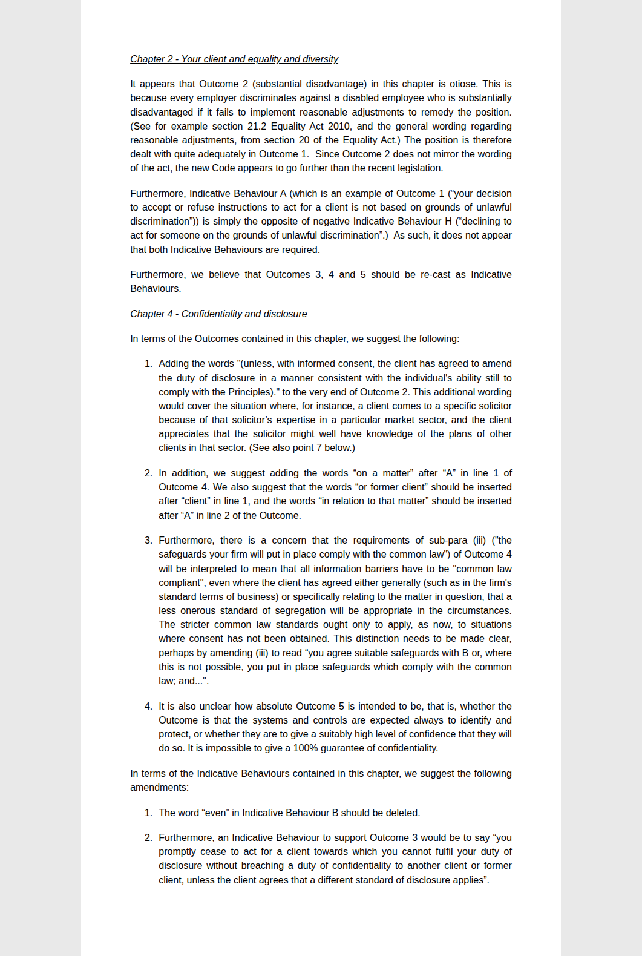Chapter 2 - Your client and equality and diversity
It appears that Outcome 2 (substantial disadvantage) in this chapter is otiose. This is because every employer discriminates against a disabled employee who is substantially disadvantaged if it fails to implement reasonable adjustments to remedy the position. (See for example section 21.2 Equality Act 2010, and the general wording regarding reasonable adjustments, from section 20 of the Equality Act.) The position is therefore dealt with quite adequately in Outcome 1. Since Outcome 2 does not mirror the wording of the act, the new Code appears to go further than the recent legislation.
Furthermore, Indicative Behaviour A (which is an example of Outcome 1 (“your decision to accept or refuse instructions to act for a client is not based on grounds of unlawful discrimination”)) is simply the opposite of negative Indicative Behaviour H (“declining to act for someone on the grounds of unlawful discrimination”.) As such, it does not appear that both Indicative Behaviours are required.
Furthermore, we believe that Outcomes 3, 4 and 5 should be re-cast as Indicative Behaviours.
Chapter 4 - Confidentiality and disclosure
In terms of the Outcomes contained in this chapter, we suggest the following:
Adding the words "(unless, with informed consent, the client has agreed to amend the duty of disclosure in a manner consistent with the individual's ability still to comply with the Principles)." to the very end of Outcome 2. This additional wording would cover the situation where, for instance, a client comes to a specific solicitor because of that solicitor’s expertise in a particular market sector, and the client appreciates that the solicitor might well have knowledge of the plans of other clients in that sector. (See also point 7 below.)
In addition, we suggest adding the words “on a matter” after “A” in line 1 of Outcome 4. We also suggest that the words “or former client” should be inserted after “client” in line 1, and the words “in relation to that matter” should be inserted after “A” in line 2 of the Outcome.
Furthermore, there is a concern that the requirements of sub-para (iii) ("the safeguards your firm will put in place comply with the common law") of Outcome 4 will be interpreted to mean that all information barriers have to be "common law compliant", even where the client has agreed either generally (such as in the firm's standard terms of business) or specifically relating to the matter in question, that a less onerous standard of segregation will be appropriate in the circumstances. The stricter common law standards ought only to apply, as now, to situations where consent has not been obtained. This distinction needs to be made clear, perhaps by amending (iii) to read “you agree suitable safeguards with B or, where this is not possible, you put in place safeguards which comply with the common law; and...".
It is also unclear how absolute Outcome 5 is intended to be, that is, whether the Outcome is that the systems and controls are expected always to identify and protect, or whether they are to give a suitably high level of confidence that they will do so. It is impossible to give a 100% guarantee of confidentiality.
In terms of the Indicative Behaviours contained in this chapter, we suggest the following amendments:
The word “even” in Indicative Behaviour B should be deleted.
Furthermore, an Indicative Behaviour to support Outcome 3 would be to say “you promptly cease to act for a client towards which you cannot fulfil your duty of disclosure without breaching a duty of confidentiality to another client or former client, unless the client agrees that a different standard of disclosure applies”.